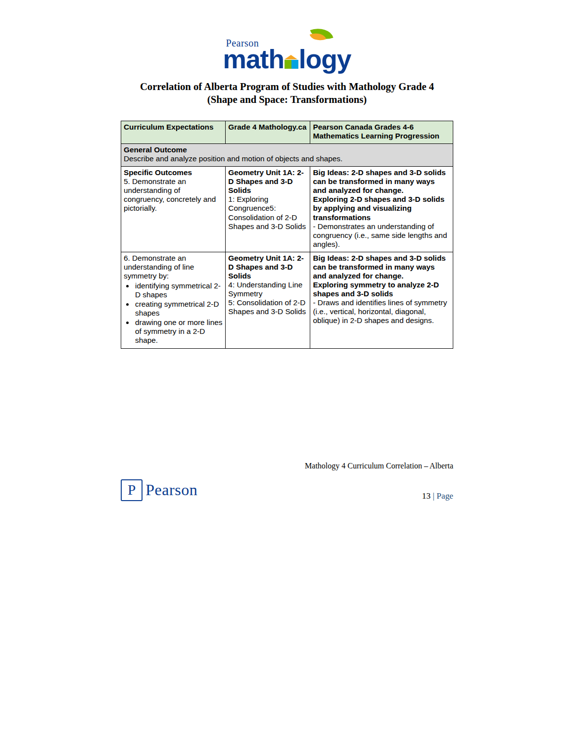Pearson math logy
Correlation of Alberta Program of Studies with Mathology Grade 4 (Shape and Space: Transformations)
| Curriculum Expectations | Grade 4 Mathology.ca | Pearson Canada Grades 4-6 Mathematics Learning Progression |
| --- | --- | --- |
| General Outcome Describe and analyze position and motion of objects and shapes. |
| Specific Outcomes 5. Demonstrate an understanding of congruency, concretely and pictorially. | Geometry Unit 1A: 2-D Shapes and 3-D Solids 1: Exploring Congruence5: Consolidation of 2-D Shapes and 3-D Solids | Big Ideas: 2-D shapes and 3-D solids can be transformed in many ways and analyzed for change. Exploring 2-D shapes and 3-D solids by applying and visualizing transformations - Demonstrates an understanding of congruency (i.e., same side lengths and angles). |
| 6. Demonstrate an understanding of line symmetry by: identifying symmetrical 2-D shapes creating symmetrical 2-D shapes drawing one or more lines of symmetry in a 2-D shape. | Geometry Unit 1A: 2-D Shapes and 3-D Solids 4: Understanding Line Symmetry 5: Consolidation of 2-D Shapes and 3-D Solids | Big Ideas: 2-D shapes and 3-D solids can be transformed in many ways and analyzed for change. Exploring symmetry to analyze 2-D shapes and 3-D solids - Draws and identifies lines of symmetry (i.e., vertical, horizontal, diagonal, oblique) in 2-D shapes and designs. |
Mathology 4 Curriculum Correlation – Alberta
P
Pearson
13 | Page